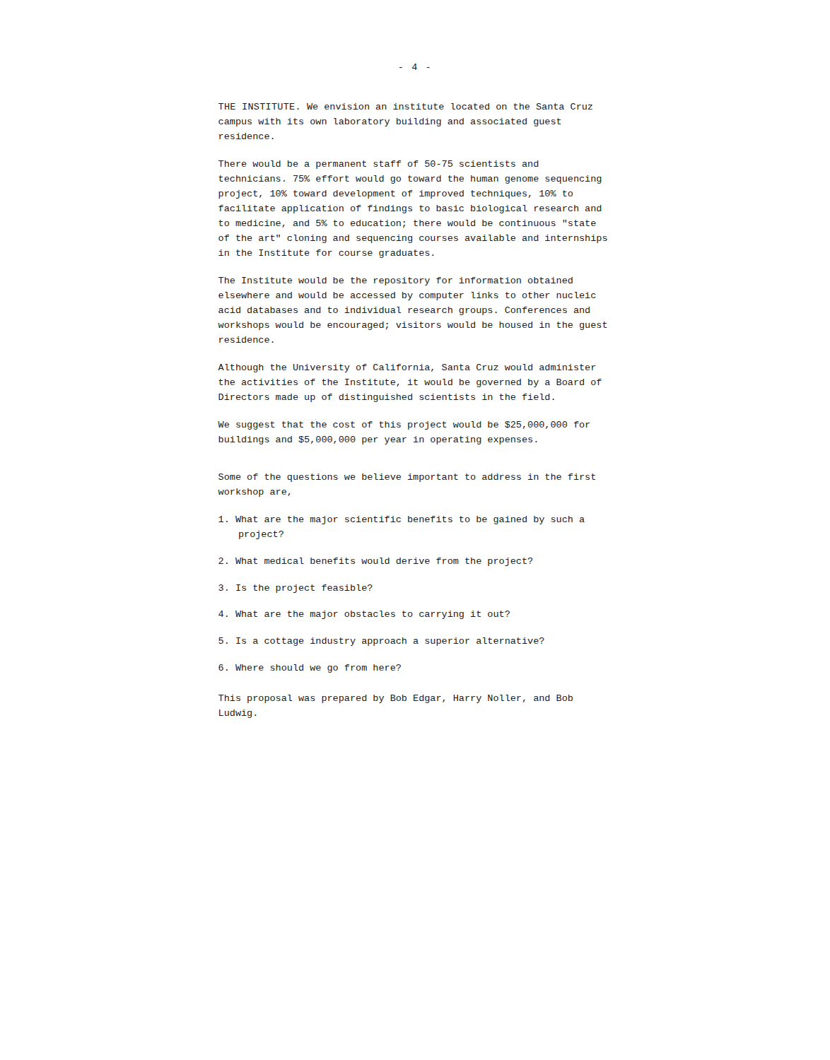- 4 -
THE INSTITUTE. We envision an institute located on the Santa Cruz campus with its own laboratory building and associated guest residence.
There would be a permanent staff of 50-75 scientists and technicians. 75% effort would go toward the human genome sequencing project, 10% toward development of improved techniques, 10% to facilitate application of findings to basic biological research and to medicine, and 5% to education; there would be continuous "state of the art" cloning and sequencing courses available and internships in the Institute for course graduates.
The Institute would be the repository for information obtained elsewhere and would be accessed by computer links to other nucleic acid databases and to individual research groups. Conferences and workshops would be encouraged; visitors would be housed in the guest residence.
Although the University of California, Santa Cruz would administer the activities of the Institute, it would be governed by a Board of Directors made up of distinguished scientists in the field.
We suggest that the cost of this project would be $25,000,000 for buildings and $5,000,000 per year in operating expenses.
Some of the questions we believe important to address in the first workshop are,
1. What are the major scientific benefits to be gained by such a project?
2. What medical benefits would derive from the project?
3. Is the project feasible?
4. What are the major obstacles to carrying it out?
5. Is a cottage industry approach a superior alternative?
6. Where should we go from here?
This proposal was prepared by Bob Edgar, Harry Noller, and Bob Ludwig.